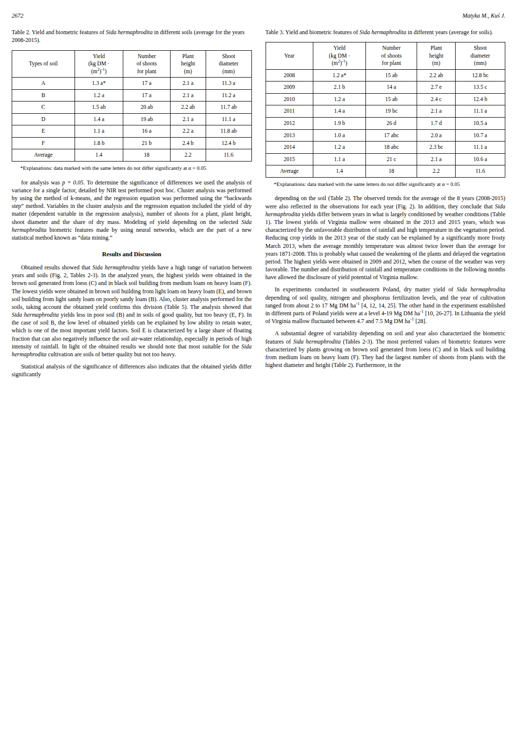2672
Matyka M., Kuś J.
Table 2. Yield and biometric features of Sida hermaphrodita in different soils (average for the years 2008-2015).
| Types of soil | Yield (kg DM · (m 2 ) -1 ) | Number of shoots for plant | Plant height (m) | Shoot diameter (mm) |
| --- | --- | --- | --- | --- |
| A | 1.3 a* | 17 a | 2.1 a | 11.3 a |
| B | 1.2 a | 17 a | 2.1 a | 11.2 a |
| C | 1.5 ab | 20 ab | 2.2 ab | 11.7 ab |
| D | 1.4 a | 19 ab | 2.1 a | 11.1 a |
| E | 1.1 a | 16 a | 2.2 a | 11.8 ab |
| F | 1.8 b | 21 b | 2.4 b | 12.4 b |
| Average | 1.4 | 18 | 2.2 | 11.6 |
*Explanations: data marked with the same letters do not differ significantly at α = 0.05
for analysis was p = 0.05. To determine the significance of differences we used the analysis of variance for a single factor, detailed by NIR test performed post hoc. Cluster analysis was performed by using the method of k-means, and the regression equation was performed using the “backwards step” method. Variables in the cluster analysis and the regression equation included the yield of dry matter (dependent variable in the regression analysis), number of shoots for a plant, plant height, shoot diameter and the share of dry mass. Modeling of yield depending on the selected Sida hermaphrodita biometric features made by using neural networks, which are the part of a new statistical method known as “data mining.”
Results and Discussion
Obtained results showed that Sida hermaphrodita yields have a high range of variation between years and soils (Fig. 2, Tables 2-3). In the analyzed years, the highest yields were obtained in the brown soil generated from loess (C) and in black soil building from medium loam on heavy loam (F). The lowest yields were obtained in brown soil building from light loam on heavy loam (E), and brown soil building from light sandy loam on poorly sandy loam (B). Also, cluster analysis performed for the soils, taking account the obtained yield confirms this division (Table 5). The analysis showed that Sida hermaphrodita yields less in poor soil (B) and in soils of good quality, but too heavy (E, F). In the case of soil B, the low level of obtained yields can be explained by low ability to retain water, which is one of the most important yield factors. Soil E is characterized by a large share of floating fraction that can also negatively influence the soil air-water relationship, especially in periods of high intensity of rainfall. In light of the obtained results we should note that most suitable for the Sida hermaphrodita cultivation are soils of better quality but not too heavy.
Statistical analysis of the significance of differences also indicates that the obtained yields differ significantly
Table 3. Yield and biometric features of Sida hermaphrodita in different years (average for soils).
| Year | Yield (kg DM · (m 2 ) -1 ) | Number of shoots for plant | Plant height (m) | Shoot diameter (mm) |
| --- | --- | --- | --- | --- |
| 2008 | 1.2 a* | 15 ab | 2.2 ab | 12.8 bc |
| 2009 | 2.1 b | 14 a | 2.7 e | 13.5 c |
| 2010 | 1.2 a | 15 ab | 2.4 c | 12.4 b |
| 2011 | 1.4 a | 19 bc | 2.1 a | 11.1 a |
| 2012 | 1.9 b | 26 d | 1.7 d | 10.5 a |
| 2013 | 1.0 a | 17 abc | 2.0 a | 10.7 a |
| 2014 | 1.2 a | 18 abc | 2.3 bc | 11.1 a |
| 2015 | 1.1 a | 21 c | 2.1 a | 10.6 a |
| Average | 1.4 | 18 | 2.2 | 11.6 |
*Explanations: data marked with the same letters do not differ significantly at α = 0.05
depending on the soil (Table 2). The observed trends for the average of the 8 years (2008-2015) were also reflected in the observations for each year (Fig. 2). In addition, they conclude that Sida hermaphrodita yields differ between years in what is largely conditioned by weather conditions (Table 1). The lowest yields of Virginia mallow were obtained in the 2013 and 2015 years, which was characterized by the unfavorable distribution of rainfall and high temperature in the vegetation period. Reducing crop yields in the 2013 year of the study can be explained by a significantly more frosty March 2013, when the average monthly temperature was almost twice lower than the average for years 1871-2008. This is probably what caused the weakening of the plants and delayed the vegetation period. The highest yields were obtained in 2009 and 2012, when the course of the weather was very favorable. The number and distribution of rainfall and temperature conditions in the following months have allowed the disclosure of yield potential of Virginia mallow.
In experiments conducted in southeastern Poland, dry matter yield of Sida hermaphrodita depending of soil quality, nitrogen and phosphorus fertilization levels, and the year of cultivation ranged from about 2 to 17 Mg DM ha-1 [4, 12, 14, 25]. The other hand in the experiment established in different parts of Poland yields were at a level 4-19 Mg DM ha-1 [10, 26-27]. In Lithuania the yield of Virginia mallow fluctuated between 4.7 and 7.5 Mg DM ha-1 [28].
A substantial degree of variability depending on soil and year also characterized the biometric features of Sida hermaphrodita (Tables 2-3). The most preferred values of biometric features were characterized by plants growing on brown soil generated from loess (C) and in black soil building from medium loam on heavy loam (F). They had the largest number of shoots from plants with the highest diameter and height (Table 2). Furthermore, in the